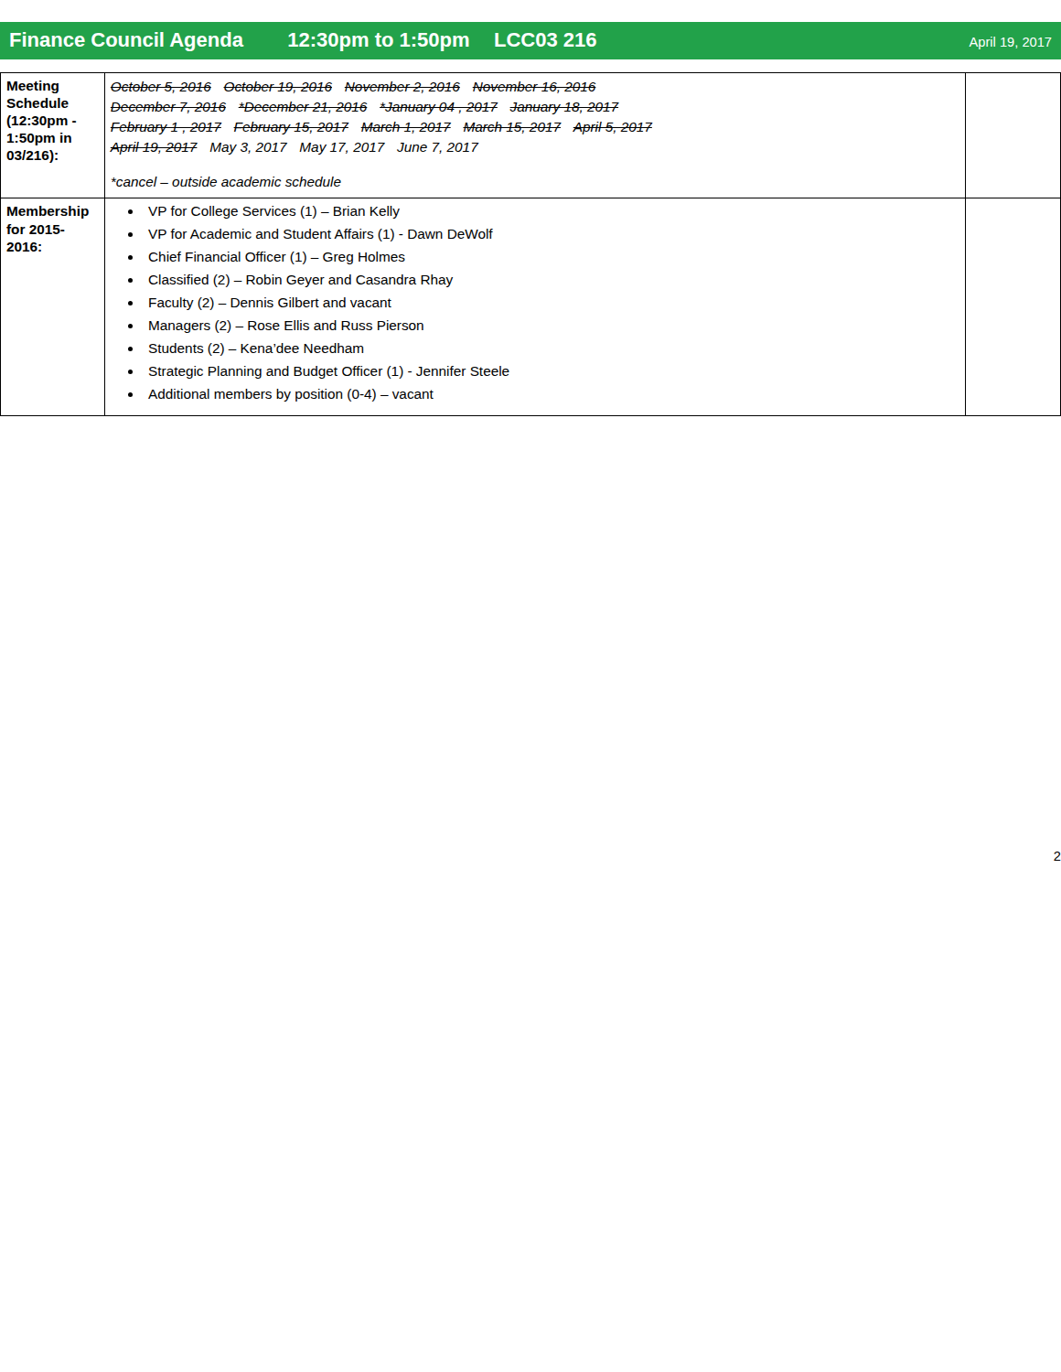Finance Council Agenda 12:30pm to 1:50pm LCC03 216
April 19, 2017
| Meeting Schedule (12:30pm - 1:50pm in 03/216): | October 5, 2016 October 19, 2016 November 2, 2016 November 16, 2016 December 7, 2016 *December 21, 2016 *January 04 , 2017 January 18, 2017 February 1 , 2017 February 15, 2017 March 1, 2017 March 15, 2017 April 5, 2017 April 19, 2017 May 3, 2017 May 17, 2017 June 7, 2017 *cancel – outside academic schedule | |
| Membership for 2015-2016: | VP for College Services (1) – Brian Kelly VP for Academic and Student Affairs (1) - Dawn DeWolf Chief Financial Officer (1) – Greg Holmes Classified (2) – Robin Geyer and Casandra Rhay Faculty (2) – Dennis Gilbert and vacant Managers (2) – Rose Ellis and Russ Pierson Students (2) – Kena’dee Needham Strategic Planning and Budget Officer (1) - Jennifer Steele Additional members by position (0-4) – vacant | |
2